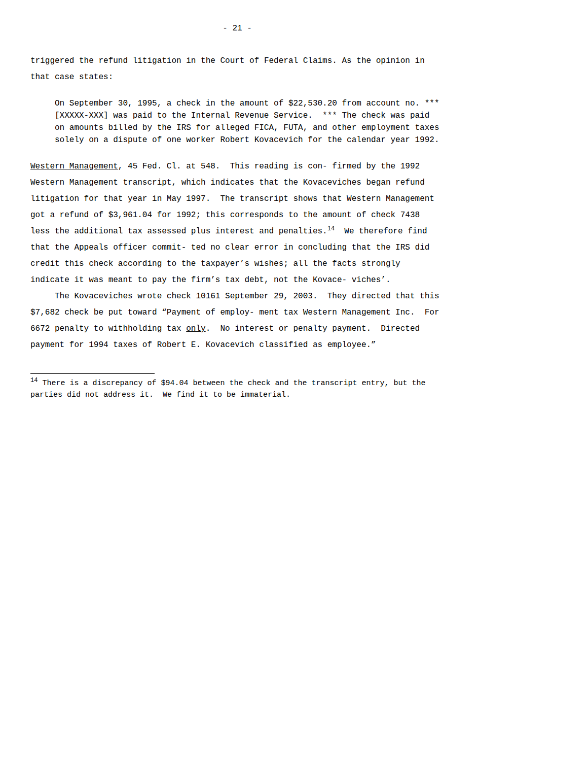- 21 -
triggered the refund litigation in the Court of Federal Claims. As the opinion in that case states:
On September 30, 1995, a check in the amount of $22,530.20 from account no. *** [XXXXX-XXX] was paid to the Internal Revenue Service. *** The check was paid on amounts billed by the IRS for alleged FICA, FUTA, and other employment taxes solely on a dispute of one worker Robert Kovacevich for the calendar year 1992.
Western Management, 45 Fed. Cl. at 548. This reading is con- firmed by the 1992 Western Management transcript, which indicates that the Kovaceviches began refund litigation for that year in May 1997. The transcript shows that Western Management got a refund of $3,961.04 for 1992; this corresponds to the amount of check 7438 less the additional tax assessed plus interest and penalties.14 We therefore find that the Appeals officer commit- ted no clear error in concluding that the IRS did credit this check according to the taxpayer’s wishes; all the facts strongly indicate it was meant to pay the firm’s tax debt, not the Kovace- viches’.
The Kovaceviches wrote check 10161 September 29, 2003. They directed that this $7,682 check be put toward “Payment of employ- ment tax Western Management Inc. For 6672 penalty to withholding tax only. No interest or penalty payment. Directed payment for 1994 taxes of Robert E. Kovacevich classified as employee.”
14 There is a discrepancy of $94.04 between the check and the transcript entry, but the parties did not address it. We find it to be immaterial.